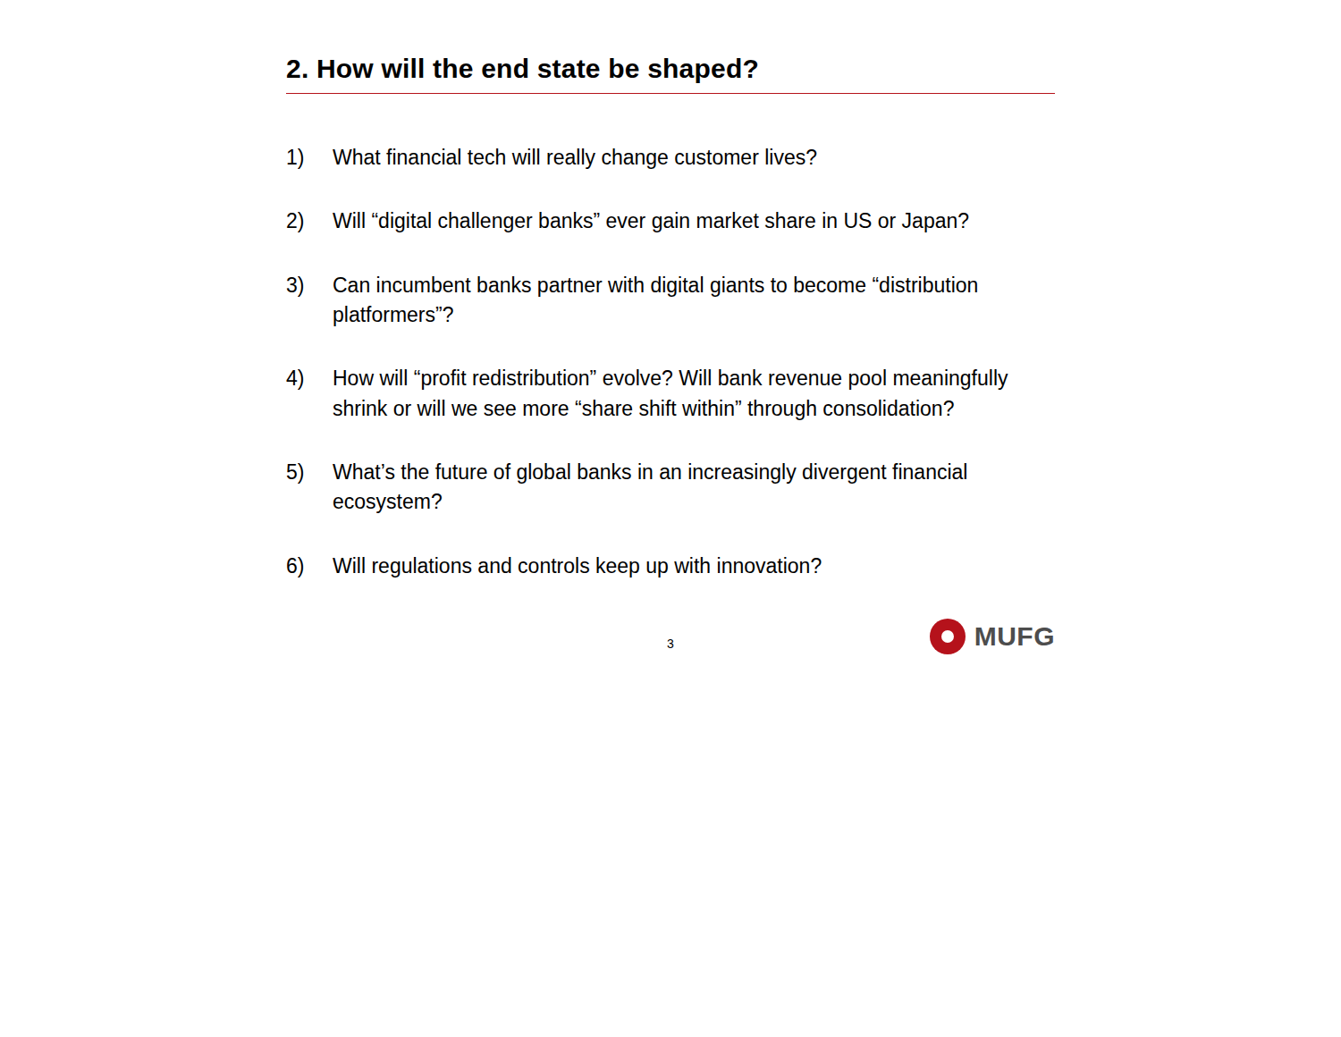2. How will the end state be shaped?
1) What financial tech will really change customer lives?
2) Will “digital challenger banks” ever gain market share in US or Japan?
3) Can incumbent banks partner with digital giants to become “distribution platformers”?
4) How will “profit redistribution” evolve? Will bank revenue pool meaningfully shrink or will we see more “share shift within” through consolidation?
5) What’s the future of global banks in an increasingly divergent financial ecosystem?
6) Will regulations and controls keep up with innovation?
3
MUFG